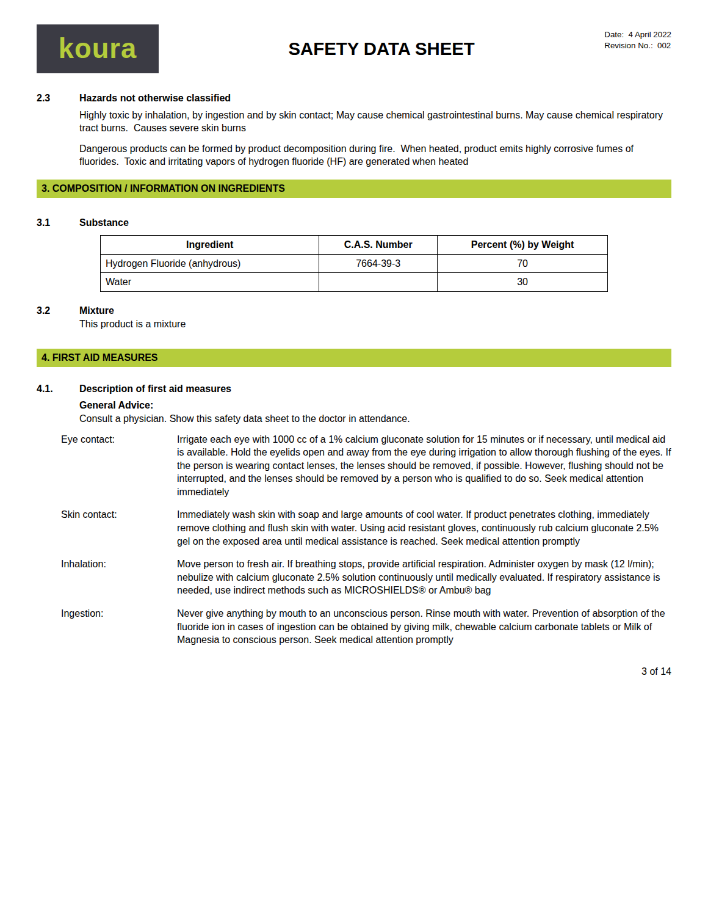koura
SAFETY DATA SHEET
Date: 4 April 2022
Revision No.: 002
2.3
Hazards not otherwise classified
Highly toxic by inhalation, by ingestion and by skin contact; May cause chemical gastrointestinal burns. May cause chemical respiratory tract burns. Causes severe skin burns
Dangerous products can be formed by product decomposition during fire. When heated, product emits highly corrosive fumes of fluorides. Toxic and irritating vapors of hydrogen fluoride (HF) are generated when heated
3. COMPOSITION / INFORMATION ON INGREDIENTS
3.1
Substance
| Ingredient | C.A.S. Number | Percent (%) by Weight |
| --- | --- | --- |
| Hydrogen Fluoride (anhydrous) | 7664-39-3 | 70 |
| Water | | 30 |
3.2
Mixture
This product is a mixture
4. FIRST AID MEASURES
4.1.
Description of first aid measures
General Advice:
Consult a physician. Show this safety data sheet to the doctor in attendance.
Eye contact:
Irrigate each eye with 1000 cc of a 1% calcium gluconate solution for 15 minutes or if necessary, until medical aid is available. Hold the eyelids open and away from the eye during irrigation to allow thorough flushing of the eyes. If the person is wearing contact lenses, the lenses should be removed, if possible. However, flushing should not be interrupted, and the lenses should be removed by a person who is qualified to do so. Seek medical attention immediately
Skin contact:
Immediately wash skin with soap and large amounts of cool water. If product penetrates clothing, immediately remove clothing and flush skin with water. Using acid resistant gloves, continuously rub calcium gluconate 2.5% gel on the exposed area until medical assistance is reached. Seek medical attention promptly
Inhalation:
Move person to fresh air. If breathing stops, provide artificial respiration. Administer oxygen by mask (12 l/min); nebulize with calcium gluconate 2.5% solution continuously until medically evaluated. If respiratory assistance is needed, use indirect methods such as MICROSHIELDS® or Ambu® bag
Ingestion:
Never give anything by mouth to an unconscious person. Rinse mouth with water. Prevention of absorption of the fluoride ion in cases of ingestion can be obtained by giving milk, chewable calcium carbonate tablets or Milk of Magnesia to conscious person. Seek medical attention promptly
3 of 14